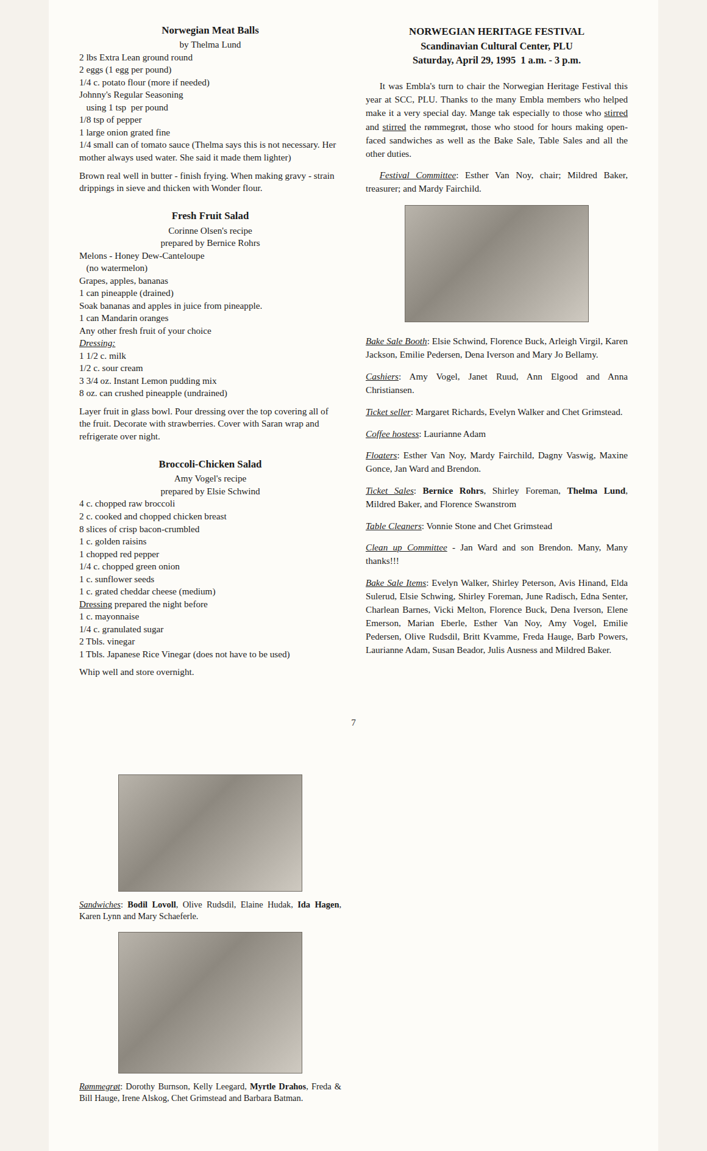Norwegian Meat Balls
by Thelma Lund
2 lbs Extra Lean ground round
2 eggs (1 egg per pound)
1/4 c. potato flour (more if needed)
Johnny's Regular Seasoning
using 1 tsp per pound
1/8 tsp of pepper
1 large onion grated fine
1/4 small can of tomato sauce (Thelma says this is not necessary. Her mother always used water. She said it made them lighter)
Brown real well in butter - finish frying. When making gravy - strain drippings in sieve and thicken with Wonder flour.
Fresh Fruit Salad
Corinne Olsen's recipe
prepared by Bernice Rohrs
Melons - Honey Dew-Canteloupe
(no watermelon)
Grapes, apples, bananas
1 can pineapple (drained)
Soak bananas and apples in juice from pineapple.
1 can Mandarin oranges
Any other fresh fruit of your choice
Dressing:
1 1/2 c. milk
1/2 c. sour cream
3 3/4 oz. Instant Lemon pudding mix
8 oz. can crushed pineapple (undrained)
Layer fruit in glass bowl. Pour dressing over the top covering all of the fruit. Decorate with strawberries. Cover with Saran wrap and refrigerate over night.
Broccoli-Chicken Salad
Amy Vogel's recipe
prepared by Elsie Schwind
4 c. chopped raw broccoli
2 c. cooked and chopped chicken breast
8 slices of crisp bacon-crumbled
1 c. golden raisins
1 chopped red pepper
1/4 c. chopped green onion
1 c. sunflower seeds
1 c. grated cheddar cheese (medium)
Dressing prepared the night before
1 c. mayonnaise
1/4 c. granulated sugar
2 Tbls. vinegar
1 Tbls. Japanese Rice Vinegar (does not have to be used)
Whip well and store overnight.
NORWEGIAN HERITAGE FESTIVAL
Scandinavian Cultural Center, PLU
Saturday, April 29, 1995 1 a.m. - 3 p.m.
It was Embla's turn to chair the Norwegian Heritage Festival this year at SCC, PLU. Thanks to the many Embla members who helped make it a very special day. Mange tak especially to those who stirred and stirred the rømmegrøt, those who stood for hours making open-faced sandwiches as well as the Bake Sale, Table Sales and all the other duties.
Festival Committee: Esther Van Noy, chair; Mildred Baker, treasurer; and Mardy Fairchild.
Bake Sale Booth: Elsie Schwind, Florence Buck, Arleigh Virgil, Karen Jackson, Emilie Pedersen, Dena Iverson and Mary Jo Bellamy.
Cashiers: Amy Vogel, Janet Ruud, Ann Elgood and Anna Christiansen.
Ticket seller: Margaret Richards, Evelyn Walker and Chet Grimstead.
Coffee hostess: Laurianne Adam
Floaters: Esther Van Noy, Mardy Fairchild, Dagny Vaswig, Maxine Gonce, Jan Ward and Brendon.
Ticket Sales: Bernice Rohrs, Shirley Foreman, Thelma Lund, Mildred Baker, and Florence Swanstrom
Table Cleaners: Vonnie Stone and Chet Grimstead
Clean up Committee - Jan Ward and son Brendon. Many, Many thanks!!!
Bake Sale Items: Evelyn Walker, Shirley Peterson, Avis Hinand, Elda Sulerud, Elsie Schwing, Shirley Foreman, June Radisch, Edna Senter, Charlean Barnes, Vicki Melton, Florence Buck, Dena Iverson, Elene Emerson, Marian Eberle, Esther Van Noy, Amy Vogel, Emilie Pedersen, Olive Rudsdil, Britt Kvamme, Freda Hauge, Barb Powers, Laurianne Adam, Susan Beador, Julis Ausness and Mildred Baker.
7
Sandwiches: Bodil Lovoll, Olive Rudsdil, Elaine Hudak, Ida Hagen, Karen Lynn and Mary Schaeferle.
Rømmegrøt: Dorothy Burnson, Kelly Leegard, Myrtle Drahos, Freda & Bill Hauge, Irene Alskog, Chet Grimstead and Barbara Batman.